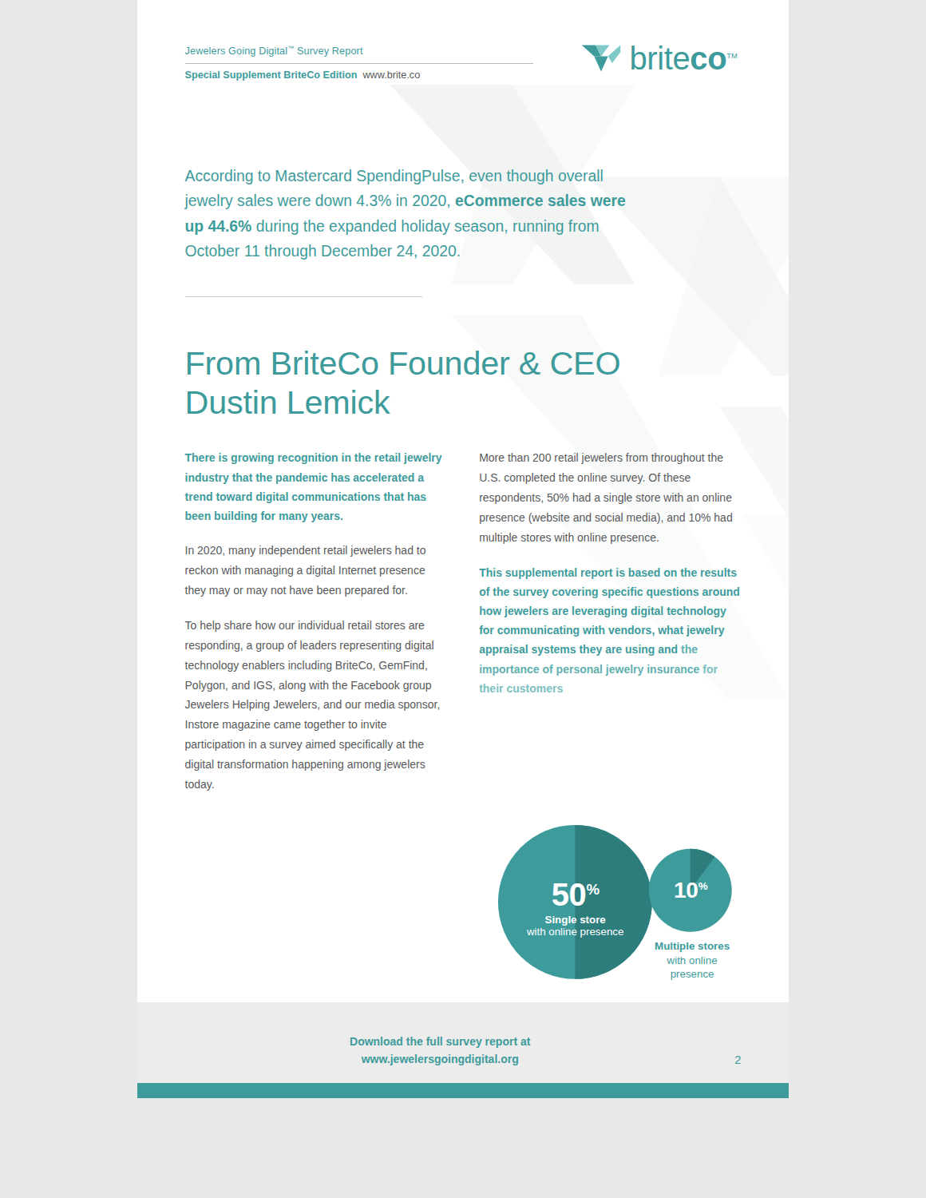Jewelers Going Digital™ Survey Report
Special Supplement BriteCo Edition www.brite.co
britecoTM
According to Mastercard SpendingPulse, even though overall jewelry sales were down 4.3% in 2020, eCommerce sales were up 44.6% during the expanded holiday season, running from October 11 through December 24, 2020.
From BriteCo Founder & CEO
Dustin Lemick
There is growing recognition in the retail jewelry industry that the pandemic has accelerated a trend toward digital communications that has been building for many years.
In 2020, many independent retail jewelers had to reckon with managing a digital Internet presence they may or may not have been prepared for.
To help share how our individual retail stores are responding, a group of leaders representing digital technology enablers including BriteCo, GemFind, Polygon, and IGS, along with the Facebook group Jewelers Helping Jewelers, and our media sponsor, Instore magazine came together to invite participation in a survey aimed specifically at the digital transformation happening among jewelers today.
More than 200 retail jewelers from throughout the U.S. completed the online survey. Of these respondents, 50% had a single store with an online presence (website and social media), and 10% had multiple stores with online presence.
This supplemental report is based on the results of the survey covering specific questions around how jewelers are leveraging digital technology for communicating with vendors, what jewelry appraisal systems they are using and the importance of personal jewelry insurance for their customers
50%
Single store
with online presence
10%
Multiple stores
with online
presence
Download the full survey report at
www.jewelersgoingdigital.org
2